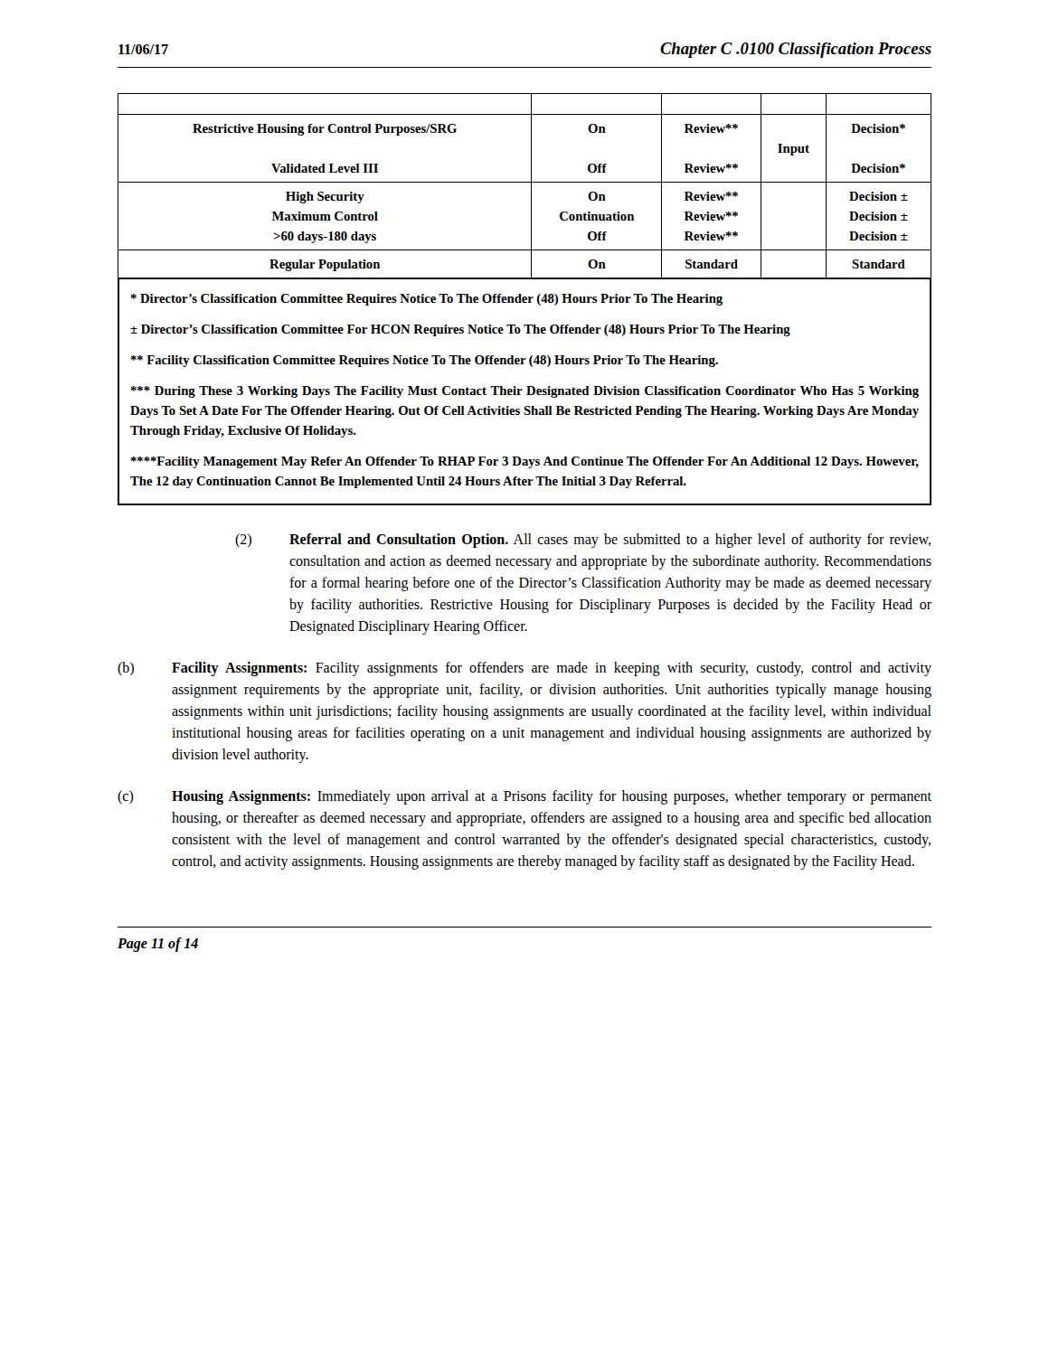11/06/17
Chapter C .0100 Classification Process
| Restrictive Housing for Control Purposes/SRG Validated Level III | On Off | Review** Review** | Input | Decision* Decision* |
| High Security Maximum Control >60 days-180 days | On Continuation Off | Review** Review** Review** | | Decision ± Decision ± Decision ± |
| Regular Population | On | Standard | | Standard |
* Director’s Classification Committee Requires Notice To The Offender (48) Hours Prior To The Hearing
± Director’s Classification Committee For HCON Requires Notice To The Offender (48) Hours Prior To The Hearing
** Facility Classification Committee Requires Notice To The Offender (48) Hours Prior To The Hearing.
*** During These 3 Working Days The Facility Must Contact Their Designated Division Classification Coordinator Who Has 5 Working Days To Set A Date For The Offender Hearing. Out Of Cell Activities Shall Be Restricted Pending The Hearing. Working Days Are Monday Through Friday, Exclusive Of Holidays.
****Facility Management May Refer An Offender To RHAP For 3 Days And Continue The Offender For An Additional 12 Days. However, The 12 day Continuation Cannot Be Implemented Until 24 Hours After The Initial 3 Day Referral.
(2)
Referral and Consultation Option. All cases may be submitted to a higher level of authority for review, consultation and action as deemed necessary and appropriate by the subordinate authority. Recommendations for a formal hearing before one of the Director’s Classification Authority may be made as deemed necessary by facility authorities. Restrictive Housing for Disciplinary Purposes is decided by the Facility Head or Designated Disciplinary Hearing Officer.
(b)
Facility Assignments: Facility assignments for offenders are made in keeping with security, custody, control and activity assignment requirements by the appropriate unit, facility, or division authorities. Unit authorities typically manage housing assignments within unit jurisdictions; facility housing assignments are usually coordinated at the facility level, within individual institutional housing areas for facilities operating on a unit management and individual housing assignments are authorized by division level authority.
(c)
Housing Assignments: Immediately upon arrival at a Prisons facility for housing purposes, whether temporary or permanent housing, or thereafter as deemed necessary and appropriate, offenders are assigned to a housing area and specific bed allocation consistent with the level of management and control warranted by the offender's designated special characteristics, custody, control, and activity assignments. Housing assignments are thereby managed by facility staff as designated by the Facility Head.
Page 11 of 14